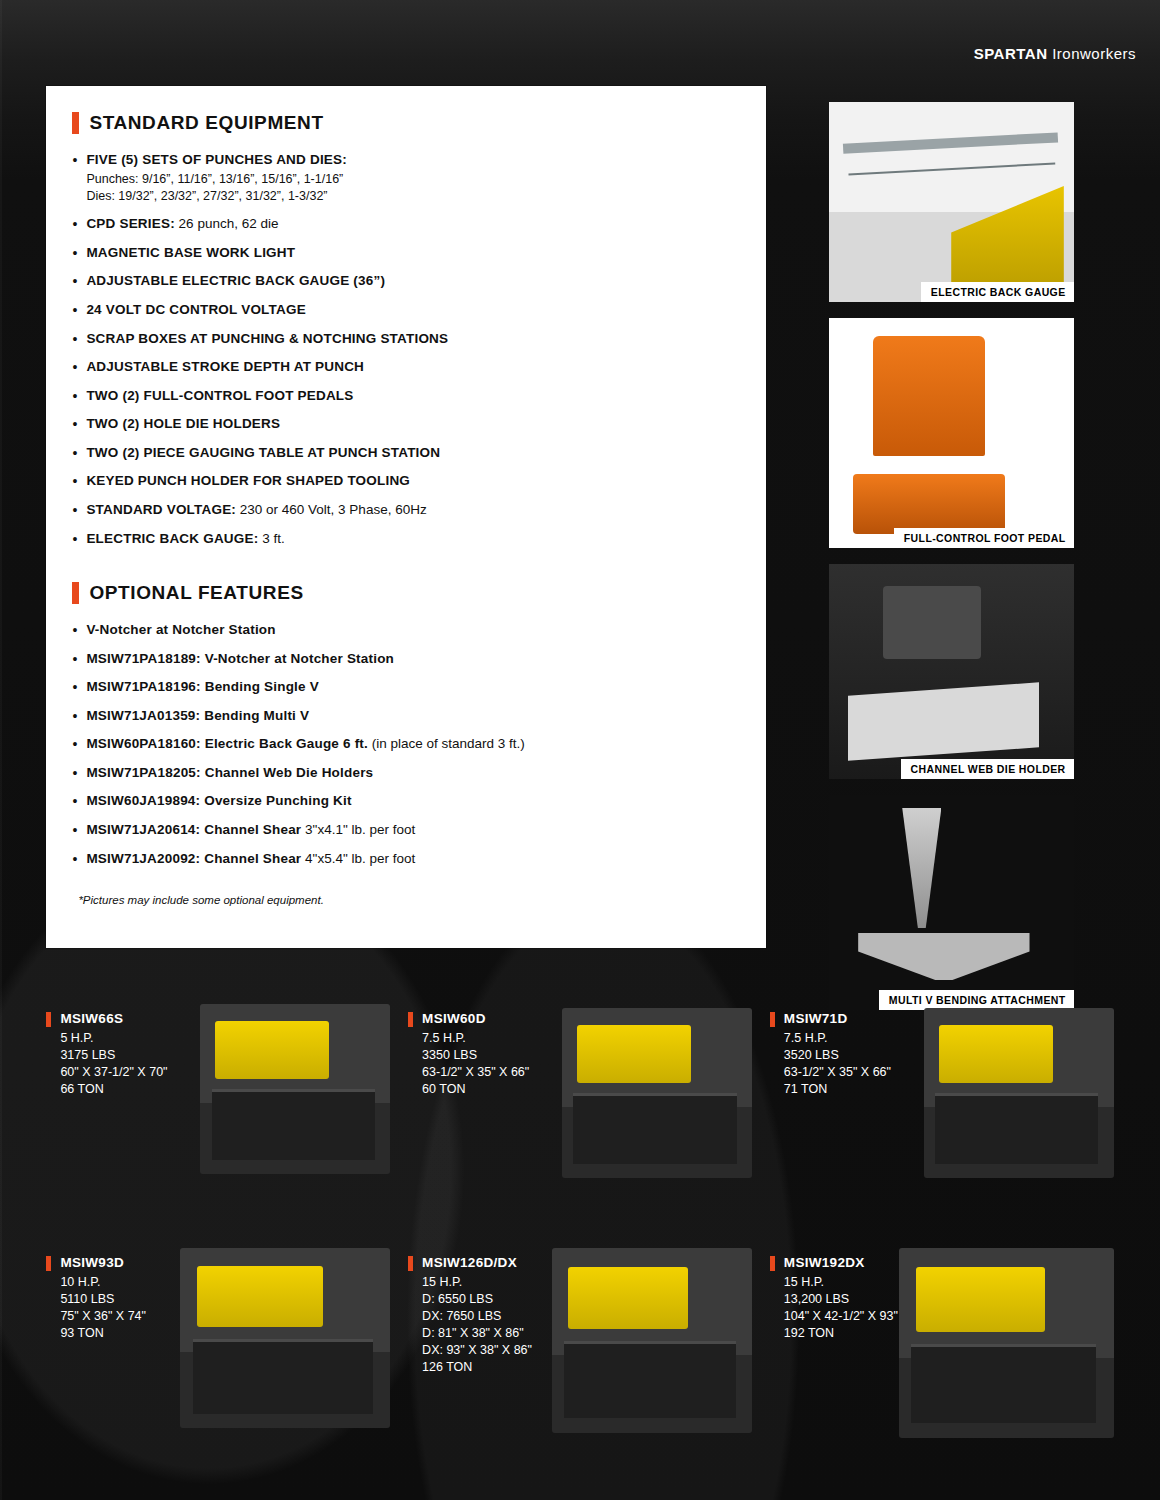SPARTAN Ironworkers
STANDARD EQUIPMENT
FIVE (5) SETS OF PUNCHES AND DIES: Punches: 9/16”, 11/16”, 13/16”, 15/16”, 1-1/16” Dies: 19/32”, 23/32”, 27/32”, 31/32”, 1-3/32”
CPD SERIES: 26 punch, 62 die
MAGNETIC BASE WORK LIGHT
ADJUSTABLE ELECTRIC BACK GAUGE (36”)
24 VOLT DC CONTROL VOLTAGE
SCRAP BOXES AT PUNCHING & NOTCHING STATIONS
ADJUSTABLE STROKE DEPTH AT PUNCH
TWO (2) FULL-CONTROL FOOT PEDALS
TWO (2) HOLE DIE HOLDERS
TWO (2) PIECE GAUGING TABLE AT PUNCH STATION
KEYED PUNCH HOLDER FOR SHAPED TOOLING
STANDARD VOLTAGE: 230 or 460 Volt, 3 Phase, 60Hz
ELECTRIC BACK GAUGE: 3 ft.
OPTIONAL FEATURES
V-Notcher at Notcher Station
MSIW71PA18189: V-Notcher at Notcher Station
MSIW71PA18196: Bending Single V
MSIW71JA01359: Bending Multi V
MSIW60PA18160: Electric Back Gauge 6 ft. (in place of standard 3 ft.)
MSIW71PA18205: Channel Web Die Holders
MSIW60JA19894: Oversize Punching Kit
MSIW71JA20614: Channel Shear 3"x4.1" lb. per foot
MSIW71JA20092: Channel Shear 4"x5.4" lb. per foot
*Pictures may include some optional equipment.
ELECTRIC BACK GAUGE
FULL-CONTROL FOOT PEDAL
CHANNEL WEB DIE HOLDER
MULTI V BENDING ATTACHMENT
MSIW66S 5 H.P.
3175 LBS
60" X 37-1/2" X 70"
66 TON
MSIW60D 7.5 H.P.
3350 LBS
63-1/2" X 35" X 66"
60 TON
MSIW71D 7.5 H.P.
3520 LBS
63-1/2" X 35" X 66"
71 TON
MSIW93D 10 H.P.
5110 LBS
75" X 36" X 74"
93 TON
MSIW126D/DX 15 H.P.
D: 6550 LBS
DX: 7650 LBS
D: 81" X 38" X 86"
DX: 93" X 38" X 86"
126 TON
MSIW192DX 15 H.P.
13,200 LBS
104" X 42-1/2" X 93"
192 TON